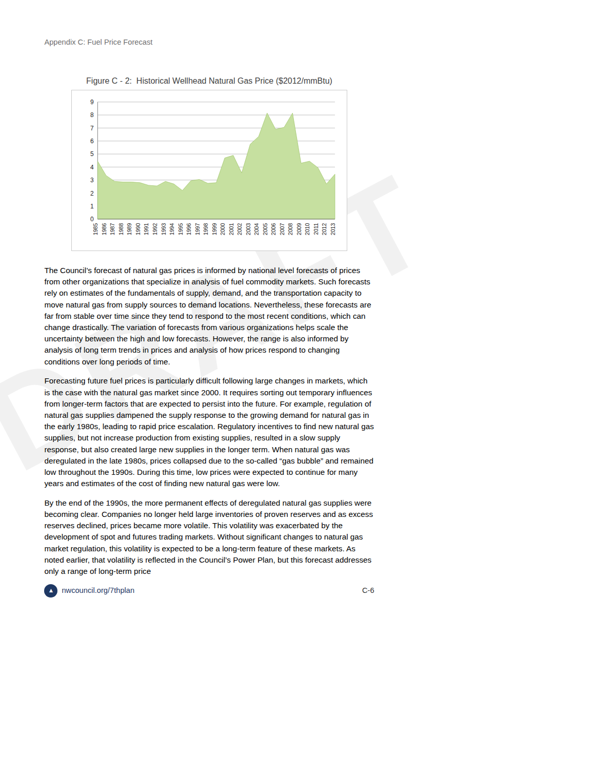DRAFT
Appendix C: Fuel Price Forecast
Figure C - 2: Historical Wellhead Natural Gas Price ($2012/mmBtu)
9 8 7 6 5 4 3 2 1 0 1985 1986 1987 1988 1989 1990 1991 1992 1993 1994 1995 1996 1997 1998 1999 2000 2001 2002 2003 2004 2005 2006 2007 2008 2009 2010 2011 2012 2013
The Council’s forecast of natural gas prices is informed by national level forecasts of prices from other organizations that specialize in analysis of fuel commodity markets. Such forecasts rely on estimates of the fundamentals of supply, demand, and the transportation capacity to move natural gas from supply sources to demand locations. Nevertheless, these forecasts are far from stable over time since they tend to respond to the most recent conditions, which can change drastically. The variation of forecasts from various organizations helps scale the uncertainty between the high and low forecasts. However, the range is also informed by analysis of long term trends in prices and analysis of how prices respond to changing conditions over long periods of time.
Forecasting future fuel prices is particularly difficult following large changes in markets, which is the case with the natural gas market since 2000. It requires sorting out temporary influences from longer-term factors that are expected to persist into the future. For example, regulation of natural gas supplies dampened the supply response to the growing demand for natural gas in the early 1980s, leading to rapid price escalation. Regulatory incentives to find new natural gas supplies, but not increase production from existing supplies, resulted in a slow supply response, but also created large new supplies in the longer term. When natural gas was deregulated in the late 1980s, prices collapsed due to the so-called “gas bubble” and remained low throughout the 1990s. During this time, low prices were expected to continue for many years and estimates of the cost of finding new natural gas were low.
By the end of the 1990s, the more permanent effects of deregulated natural gas supplies were becoming clear. Companies no longer held large inventories of proven reserves and as excess reserves declined, prices became more volatile. This volatility was exacerbated by the development of spot and futures trading markets. Without significant changes to natural gas market regulation, this volatility is expected to be a long-term feature of these markets. As noted earlier, that volatility is reflected in the Council’s Power Plan, but this forecast addresses only a range of long-term price
▲ nwcouncil.org/7thplan
C-6